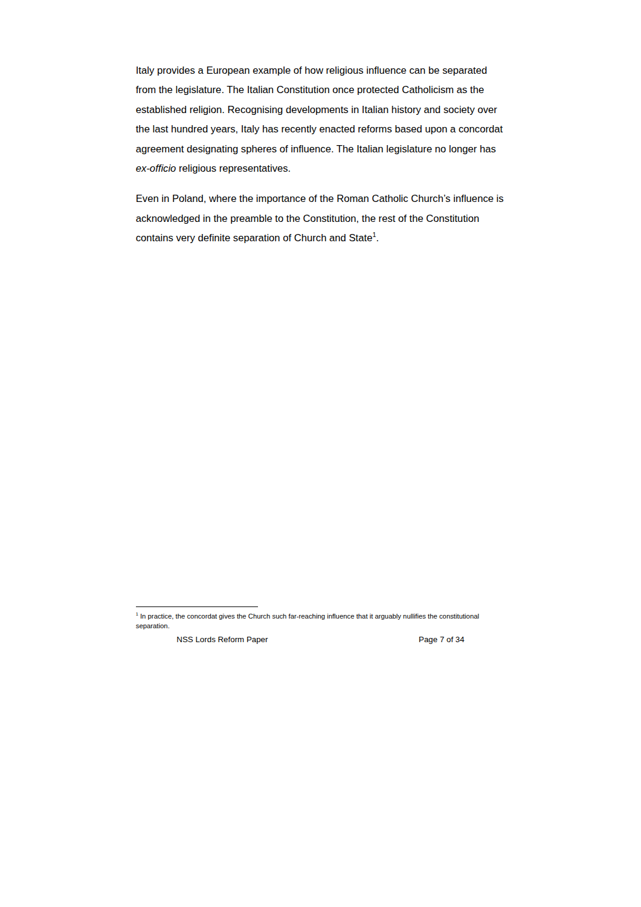Italy provides a European example of how religious influence can be separated from the legislature. The Italian Constitution once protected Catholicism as the established religion. Recognising developments in Italian history and society over the last hundred years, Italy has recently enacted reforms based upon a concordat agreement designating spheres of influence. The Italian legislature no longer has ex-officio religious representatives.
Even in Poland, where the importance of the Roman Catholic Church’s influence is acknowledged in the preamble to the Constitution, the rest of the Constitution contains very definite separation of Church and State1.
1 In practice, the concordat gives the Church such far-reaching influence that it arguably nullifies the constitutional separation.
NSS Lords Reform Paper Page 7 of 34